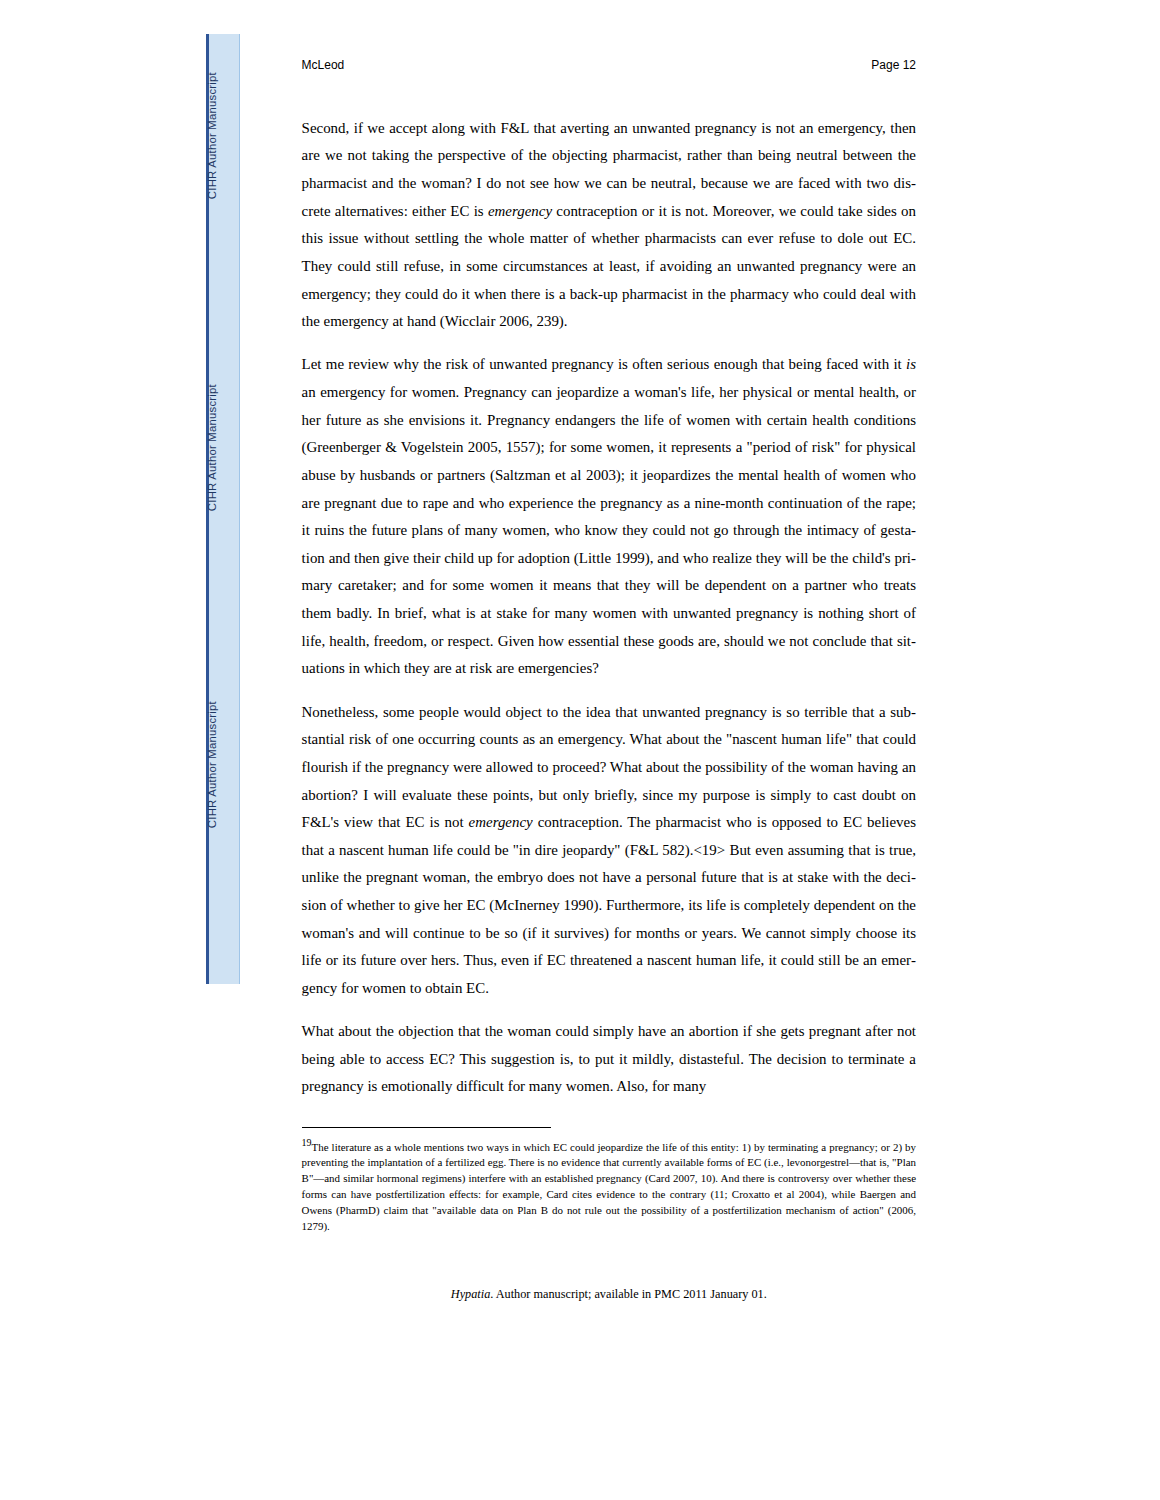CIHR Author Manuscript
CIHR Author Manuscript
CIHR Author Manuscript
McLeod Page 12
Second, if we accept along with F&L that averting an unwanted pregnancy is not an emergency, then are we not taking the perspective of the objecting pharmacist, rather than being neutral between the pharmacist and the woman? I do not see how we can be neutral, because we are faced with two discrete alternatives: either EC is emergency contraception or it is not. Moreover, we could take sides on this issue without settling the whole matter of whether pharmacists can ever refuse to dole out EC. They could still refuse, in some circumstances at least, if avoiding an unwanted pregnancy were an emergency; they could do it when there is a back-up pharmacist in the pharmacy who could deal with the emergency at hand (Wicclair 2006, 239).
Let me review why the risk of unwanted pregnancy is often serious enough that being faced with it is an emergency for women. Pregnancy can jeopardize a woman's life, her physical or mental health, or her future as she envisions it. Pregnancy endangers the life of women with certain health conditions (Greenberger & Vogelstein 2005, 1557); for some women, it represents a "period of risk" for physical abuse by husbands or partners (Saltzman et al 2003); it jeopardizes the mental health of women who are pregnant due to rape and who experience the pregnancy as a nine-month continuation of the rape; it ruins the future plans of many women, who know they could not go through the intimacy of gestation and then give their child up for adoption (Little 1999), and who realize they will be the child's primary caretaker; and for some women it means that they will be dependent on a partner who treats them badly. In brief, what is at stake for many women with unwanted pregnancy is nothing short of life, health, freedom, or respect. Given how essential these goods are, should we not conclude that situations in which they are at risk are emergencies?
Nonetheless, some people would object to the idea that unwanted pregnancy is so terrible that a substantial risk of one occurring counts as an emergency. What about the "nascent human life" that could flourish if the pregnancy were allowed to proceed? What about the possibility of the woman having an abortion? I will evaluate these points, but only briefly, since my purpose is simply to cast doubt on F&L's view that EC is not emergency contraception. The pharmacist who is opposed to EC believes that a nascent human life could be "in dire jeopardy" (F&L 582).<19> But even assuming that is true, unlike the pregnant woman, the embryo does not have a personal future that is at stake with the decision of whether to give her EC (McInerney 1990). Furthermore, its life is completely dependent on the woman's and will continue to be so (if it survives) for months or years. We cannot simply choose its life or its future over hers. Thus, even if EC threatened a nascent human life, it could still be an emergency for women to obtain EC.
What about the objection that the woman could simply have an abortion if she gets pregnant after not being able to access EC? This suggestion is, to put it mildly, distasteful. The decision to terminate a pregnancy is emotionally difficult for many women. Also, for many
19The literature as a whole mentions two ways in which EC could jeopardize the life of this entity: 1) by terminating a pregnancy; or 2) by preventing the implantation of a fertilized egg. There is no evidence that currently available forms of EC (i.e., levonorgestrel—that is, "Plan B"—and similar hormonal regimens) interfere with an established pregnancy (Card 2007, 10). And there is controversy over whether these forms can have postfertilization effects: for example, Card cites evidence to the contrary (11; Croxatto et al 2004), while Baergen and Owens (PharmD) claim that "available data on Plan B do not rule out the possibility of a postfertilization mechanism of action" (2006, 1279).
Hypatia. Author manuscript; available in PMC 2011 January 01.